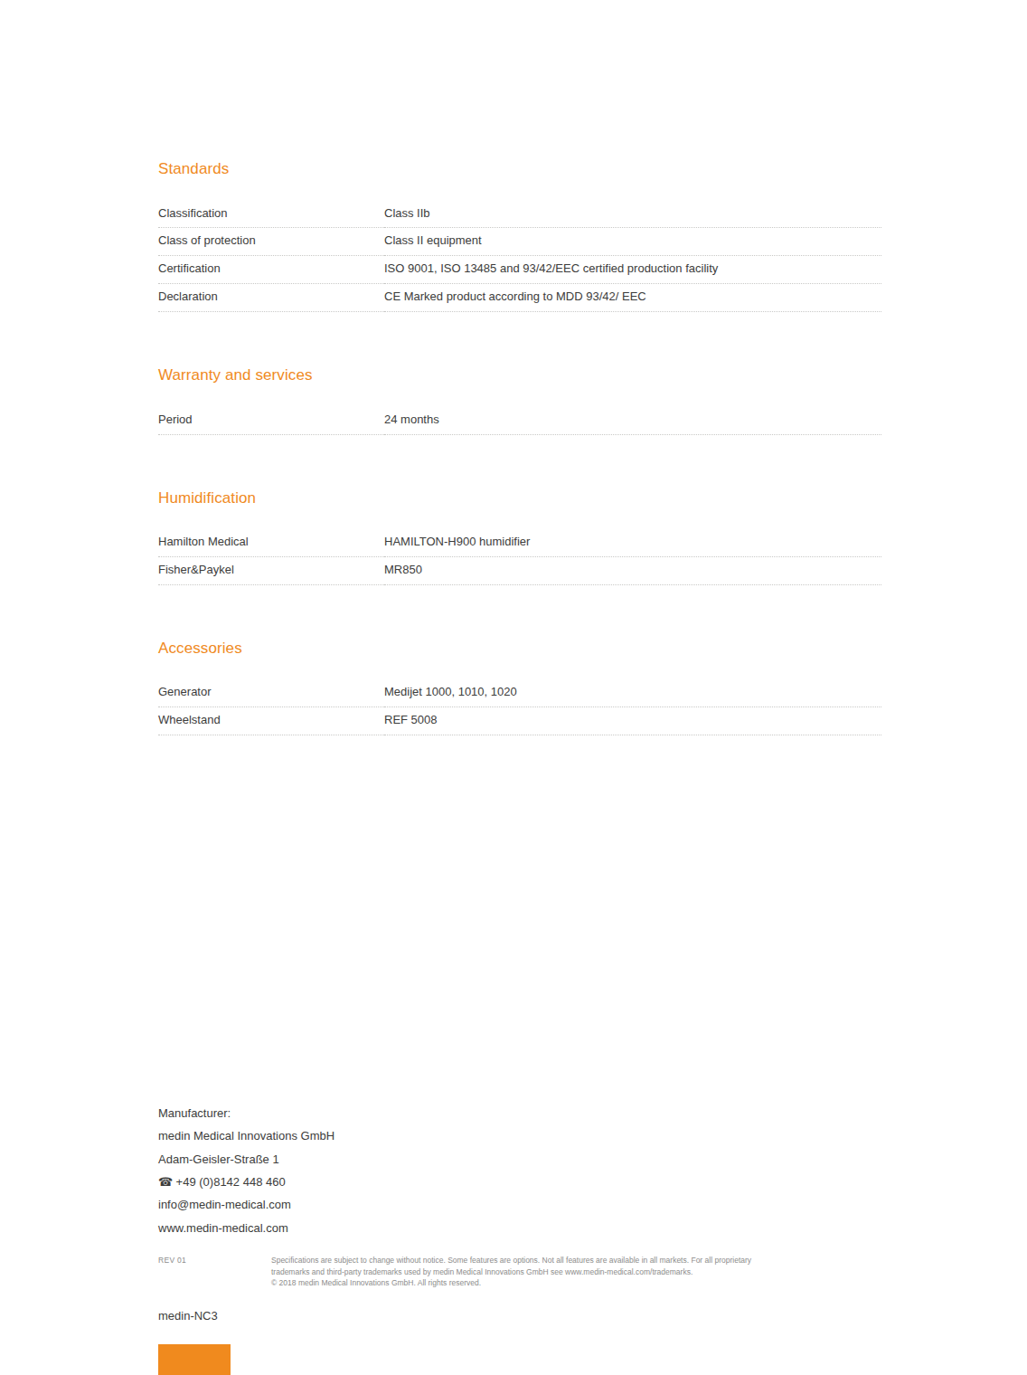Standards
| Classification | Class IIb |
| Class of protection | Class II equipment |
| Certification | ISO 9001, ISO 13485 and 93/42/EEC certified production facility |
| Declaration | CE Marked product according to MDD 93/42/ EEC |
Warranty and services
| Period | 24 months |
Humidification
| Hamilton Medical | HAMILTON-H900 humidifier |
| Fisher&Paykel | MR850 |
Accessories
| Generator | Medijet 1000, 1010, 1020 |
| Wheelstand | REF 5008 |
Manufacturer:
medin Medical Innovations GmbH
Adam-Geisler-Straße 1
☎ +49 (0)8142 448 460
info@medin-medical.com
www.medin-medical.com
REV 01
Specifications are subject to change without notice. Some features are options. Not all features are available in all markets. For all proprietary
trademarks and third-party trademarks used by medin Medical Innovations GmbH see www.medin-medical.com/trademarks.
© 2018 medin Medical Innovations GmbH. All rights reserved.
medin-NC3